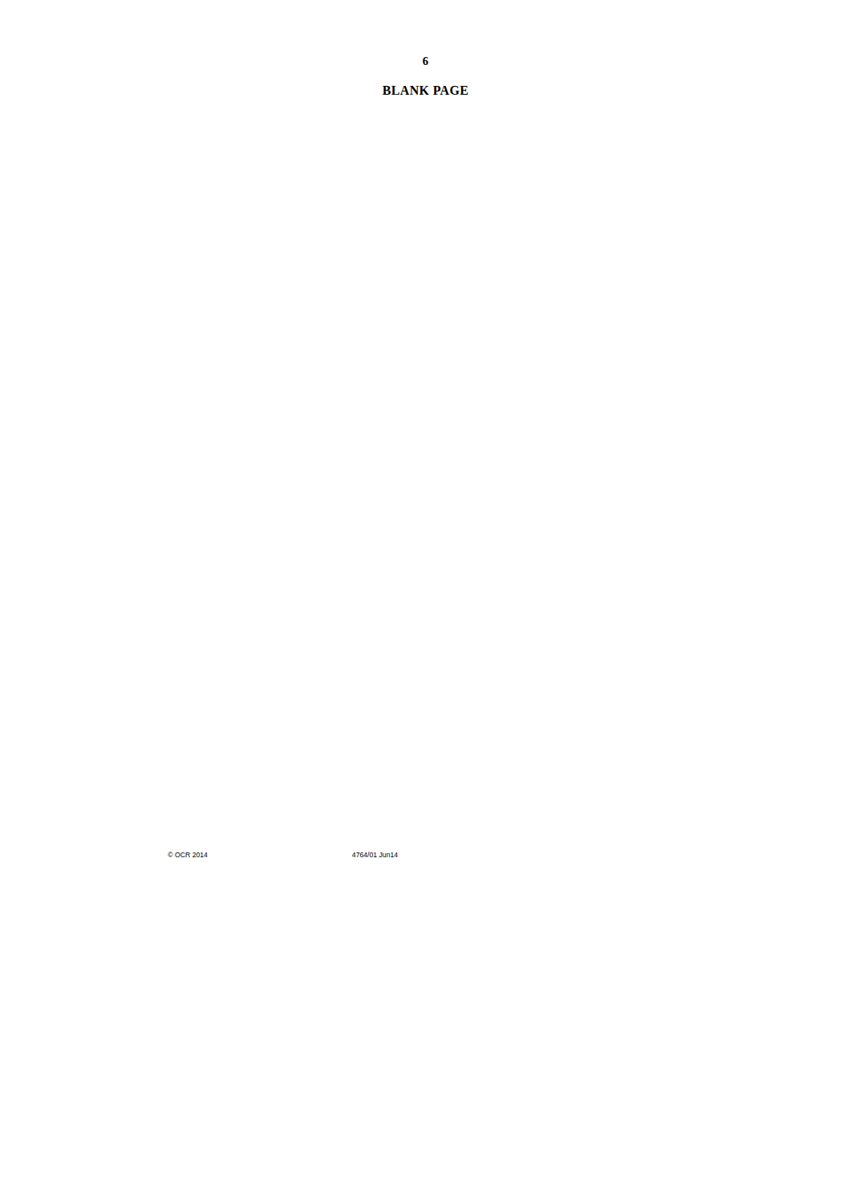6
BLANK PAGE
© OCR 2014 4764/01 Jun14